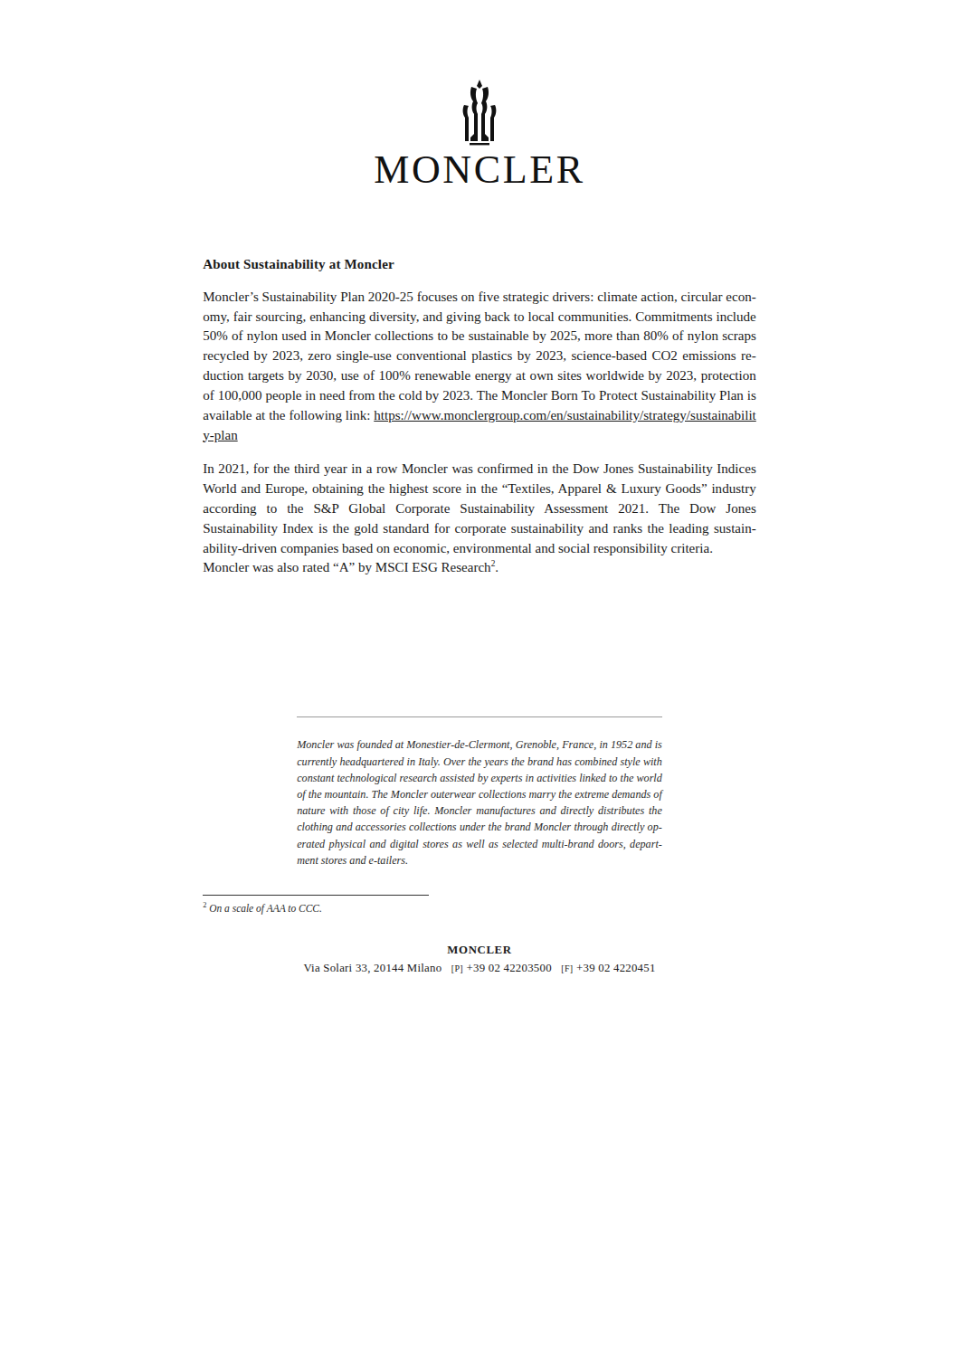MONCLER
About Sustainability at Moncler
Moncler’s Sustainability Plan 2020-25 focuses on five strategic drivers: climate action, circular economy, fair sourcing, enhancing diversity, and giving back to local communities. Commitments include 50% of nylon used in Moncler collections to be sustainable by 2025, more than 80% of nylon scraps recycled by 2023, zero single-use conventional plastics by 2023, science-based CO2 emissions reduction targets by 2030, use of 100% renewable energy at own sites worldwide by 2023, protection of 100,000 people in need from the cold by 2023. The Moncler Born To Protect Sustainability Plan is available at the following link: https://www.monclergroup.com/en/sustainability/strategy/sustainability-plan
In 2021, for the third year in a row Moncler was confirmed in the Dow Jones Sustainability Indices World and Europe, obtaining the highest score in the “Textiles, Apparel & Luxury Goods” industry according to the S&P Global Corporate Sustainability Assessment 2021. The Dow Jones Sustainability Index is the gold standard for corporate sustainability and ranks the leading sustainability-driven companies based on economic, environmental and social responsibility criteria.
Moncler was also rated “A” by MSCI ESG Research2.
Moncler was founded at Monestier-de-Clermont, Grenoble, France, in 1952 and is currently headquartered in Italy. Over the years the brand has combined style with constant technological research assisted by experts in activities linked to the world of the mountain. The Moncler outerwear collections marry the extreme demands of nature with those of city life. Moncler manufactures and directly distributes the clothing and accessories collections under the brand Moncler through directly operated physical and digital stores as well as selected multi-brand doors, department stores and e-tailers.
2 On a scale of AAA to CCC.
MONCLER
Via Solari 33, 20144 Milano [P] +39 02 42203500 [F] +39 02 4220451